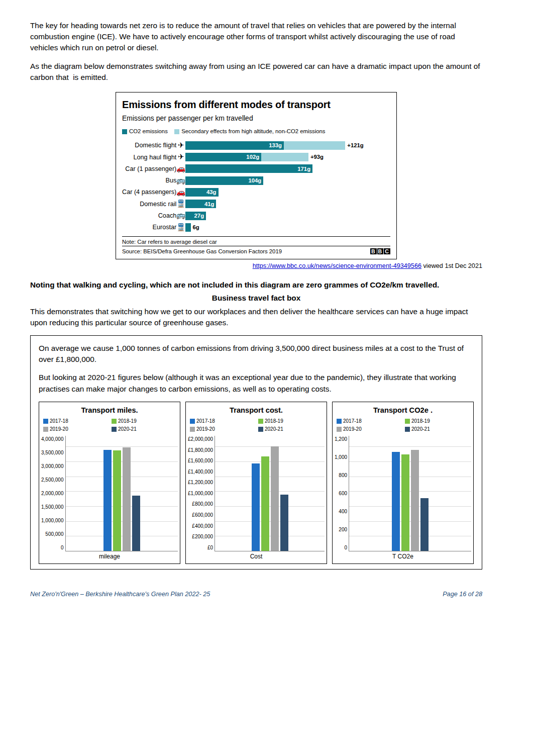The key for heading towards net zero is to reduce the amount of travel that relies on vehicles that are powered by the internal combustion engine (ICE). We have to actively encourage other forms of transport whilst actively discouraging the use of road vehicles which run on petrol or diesel.
As the diagram below demonstrates switching away from using an ICE powered car can have a dramatic impact upon the amount of carbon that is emitted.
Emissions from different modes of transport
Emissions per passenger per km travelled
CO2 emissions Secondary effects from high altitude, non-CO2 emissions
| Domestic flight | ✈ | 133g +121g |
| Long haul flight | ✈ | 102g +93g |
| Car (1 passenger) | 🚗 | 171g |
| Bus | 🚌 | 104g |
| Car (4 passengers) | 🚗 | 43g |
| Domestic rail | 🚆 | 41g |
| Coach | 🚌 | 27g |
| Eurostar | 🚆 | 6g |
Note: Car refers to average diesel car
Source: BEIS/Defra Greenhouse Gas Conversion Factors 2019 BBC
https://www.bbc.co.uk/news/science-environment-49349566 viewed 1st Dec 2021
Noting that walking and cycling, which are not included in this diagram are zero grammes of CO2e/km travelled.
Business travel fact box
This demonstrates that switching how we get to our workplaces and then deliver the healthcare services can have a huge impact upon reducing this particular source of greenhouse gases.
On average we cause 1,000 tonnes of carbon emissions from driving 3,500,000 direct business miles at a cost to the Trust of over £1,800,000.
But looking at 2020-21 figures below (although it was an exceptional year due to the pandemic), they illustrate that working practises can make major changes to carbon emissions, as well as to operating costs.
Transport miles.
2017-18
2018-19
2019-20
2020-21
4,000,000 3,500,000 3,000,000 2,500,000 2,000,000 1,500,000 1,000,000 500,000 0
mileage
Transport cost.
2017-18
2018-19
2019-20
2020-21
£2,000,000 £1,800,000 £1,600,000 £1,400,000 £1,200,000 £1,000,000 £800,000 £600,000 £400,000 £200,000 £0
Cost
Transport CO2e .
2017-18
2018-19
2019-20
2020-21
1,200 1,000 800 600 400 200 0
T CO2e
Net Zero'n'Green – Berkshire Healthcare's Green Plan 2022- 25 Page 16 of 28